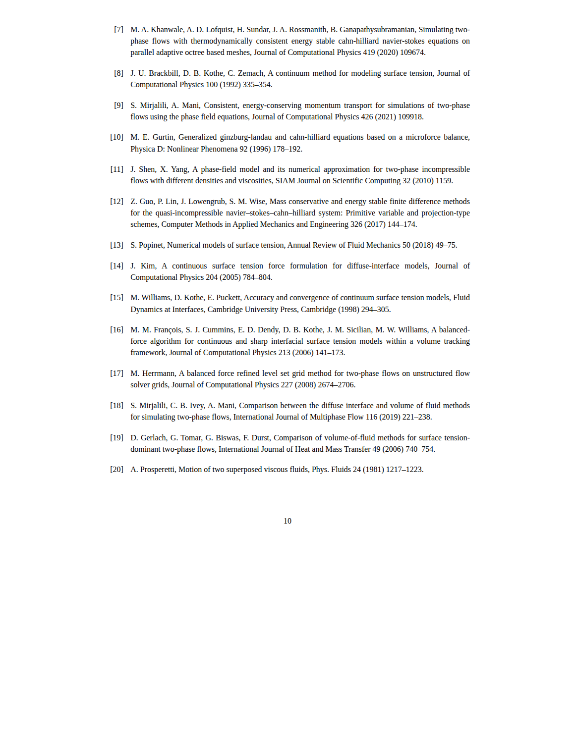[7] M. A. Khanwale, A. D. Lofquist, H. Sundar, J. A. Rossmanith, B. Ganapathysubramanian, Simulating two-phase flows with thermodynamically consistent energy stable cahn-hilliard navier-stokes equations on parallel adaptive octree based meshes, Journal of Computational Physics 419 (2020) 109674.
[8] J. U. Brackbill, D. B. Kothe, C. Zemach, A continuum method for modeling surface tension, Journal of Computational Physics 100 (1992) 335–354.
[9] S. Mirjalili, A. Mani, Consistent, energy-conserving momentum transport for simulations of two-phase flows using the phase field equations, Journal of Computational Physics 426 (2021) 109918.
[10] M. E. Gurtin, Generalized ginzburg-landau and cahn-hilliard equations based on a microforce balance, Physica D: Nonlinear Phenomena 92 (1996) 178–192.
[11] J. Shen, X. Yang, A phase-field model and its numerical approximation for two-phase incompressible flows with different densities and viscosities, SIAM Journal on Scientific Computing 32 (2010) 1159.
[12] Z. Guo, P. Lin, J. Lowengrub, S. M. Wise, Mass conservative and energy stable finite difference methods for the quasi-incompressible navier–stokes–cahn–hilliard system: Primitive variable and projection-type schemes, Computer Methods in Applied Mechanics and Engineering 326 (2017) 144–174.
[13] S. Popinet, Numerical models of surface tension, Annual Review of Fluid Mechanics 50 (2018) 49–75.
[14] J. Kim, A continuous surface tension force formulation for diffuse-interface models, Journal of Computational Physics 204 (2005) 784–804.
[15] M. Williams, D. Kothe, E. Puckett, Accuracy and convergence of continuum surface tension models, Fluid Dynamics at Interfaces, Cambridge University Press, Cambridge (1998) 294–305.
[16] M. M. François, S. J. Cummins, E. D. Dendy, D. B. Kothe, J. M. Sicilian, M. W. Williams, A balanced-force algorithm for continuous and sharp interfacial surface tension models within a volume tracking framework, Journal of Computational Physics 213 (2006) 141–173.
[17] M. Herrmann, A balanced force refined level set grid method for two-phase flows on unstructured flow solver grids, Journal of Computational Physics 227 (2008) 2674–2706.
[18] S. Mirjalili, C. B. Ivey, A. Mani, Comparison between the diffuse interface and volume of fluid methods for simulating two-phase flows, International Journal of Multiphase Flow 116 (2019) 221–238.
[19] D. Gerlach, G. Tomar, G. Biswas, F. Durst, Comparison of volume-of-fluid methods for surface tension-dominant two-phase flows, International Journal of Heat and Mass Transfer 49 (2006) 740–754.
[20] A. Prosperetti, Motion of two superposed viscous fluids, Phys. Fluids 24 (1981) 1217–1223.
10